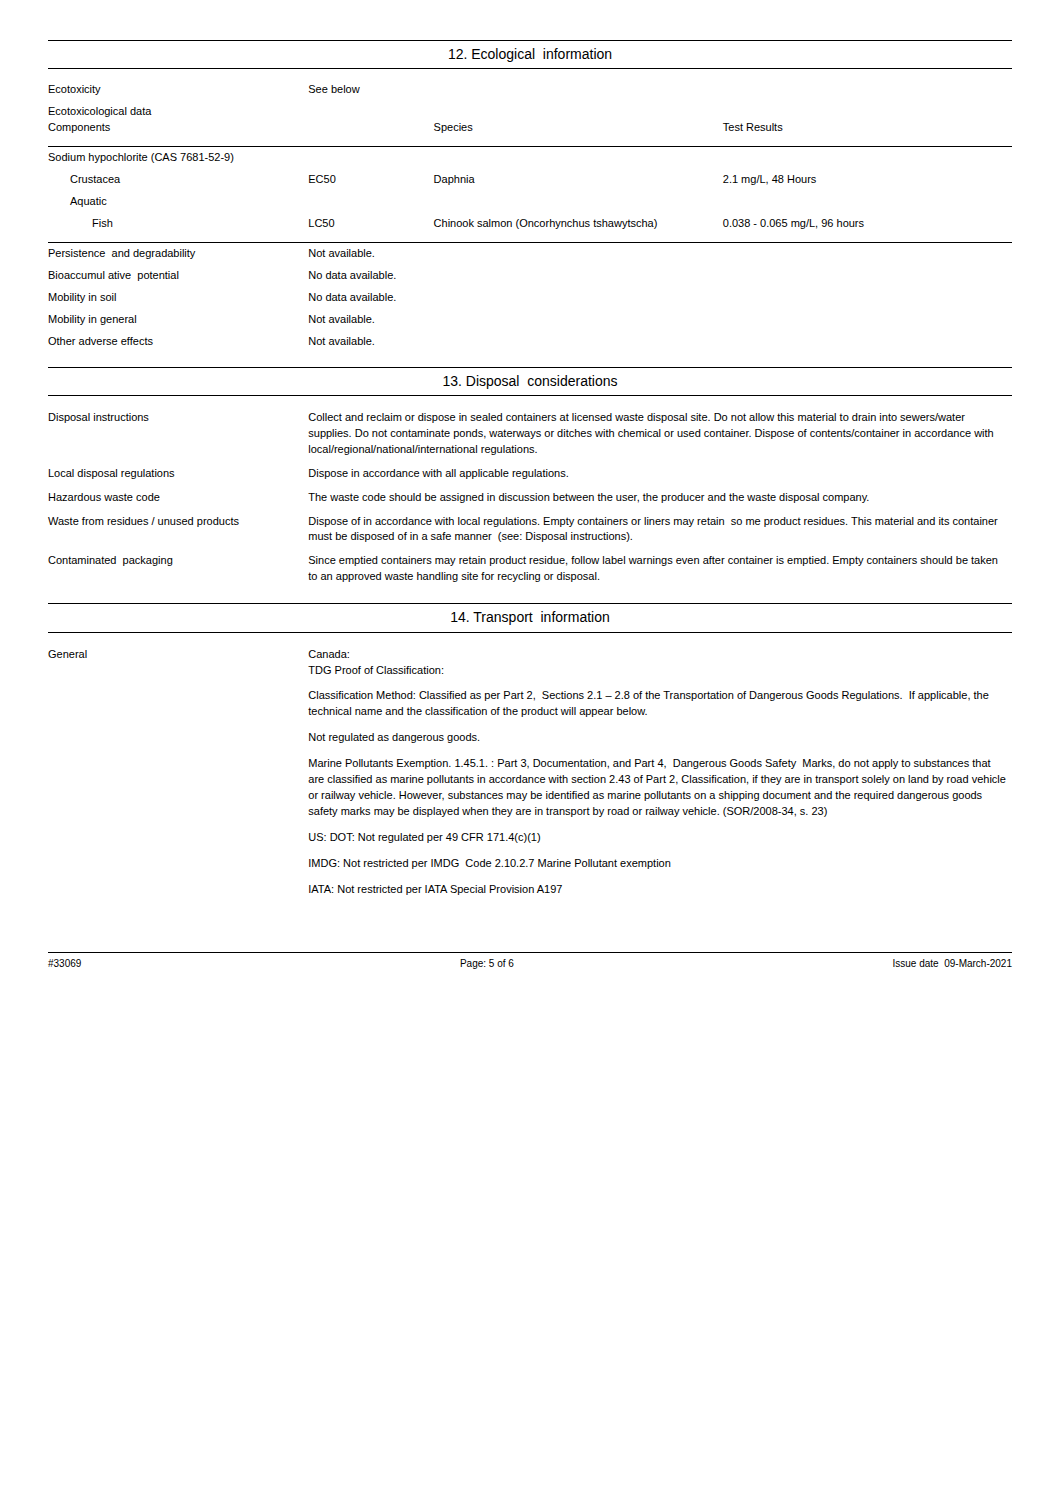12. Ecological information
| Ecotoxicity | See below |
| Ecotoxicological data Components | | Species | Test Results |
| Sodium hypochlorite (CAS 7681-52-9) |
| Crustacea | EC50 | Daphnia | 2.1 mg/L, 48 Hours |
| Aquatic | | | |
| Fish | LC50 | Chinook salmon (Oncorhynchus tshawytscha) | 0.038 - 0.065 mg/L, 96 hours |
| Persistence and degradability | Not available. |
| Bioaccumul ative potential | No data available. |
| Mobility in soil | No data available. |
| Mobility in general | Not available. |
| Other adverse effects | Not available. |
13. Disposal considerations
| Disposal instructions | Collect and reclaim or dispose in sealed containers at licensed waste disposal site. Do not allow this material to drain into sewers/water supplies. Do not contaminate ponds, waterways or ditches with chemical or used container. Dispose of contents/container in accordance with local/regional/national/international regulations. |
| Local disposal regulations | Dispose in accordance with all applicable regulations. |
| Hazardous waste code | The waste code should be assigned in discussion between the user, the producer and the waste disposal company. |
| Waste from residues / unused products | Dispose of in accordance with local regulations. Empty containers or liners may retain so me product residues. This material and its container must be disposed of in a safe manner (see: Disposal instructions). |
| Contaminated packaging | Since emptied containers may retain product residue, follow label warnings even after container is emptied. Empty containers should be taken to an approved waste handling site for recycling or disposal. |
14. Transport information
| General | Canada: TDG Proof of Classification: Classification Method: Classified as per Part 2, Sections 2.1 – 2.8 of the Transportation of Dangerous Goods Regulations. If applicable, the technical name and the classification of the product will appear below. Not regulated as dangerous goods. Marine Pollutants Exemption. 1.45.1. : Part 3, Documentation, and Part 4, Dangerous Goods Safety Marks, do not apply to substances that are classified as marine pollutants in accordance with section 2.43 of Part 2, Classification, if they are in transport solely on land by road vehicle or railway vehicle. However, substances may be identified as marine pollutants on a shipping document and the required dangerous goods safety marks may be displayed when they are in transport by road or railway vehicle. (SOR/2008-34, s. 23) US: DOT: Not regulated per 49 CFR 171.4(c)(1) IMDG: Not restricted per IMDG Code 2.10.2.7 Marine Pollutant exemption IATA: Not restricted per IATA Special Provision A197 |
#33069
Page: 5 of 6
Issue date 09-March-2021